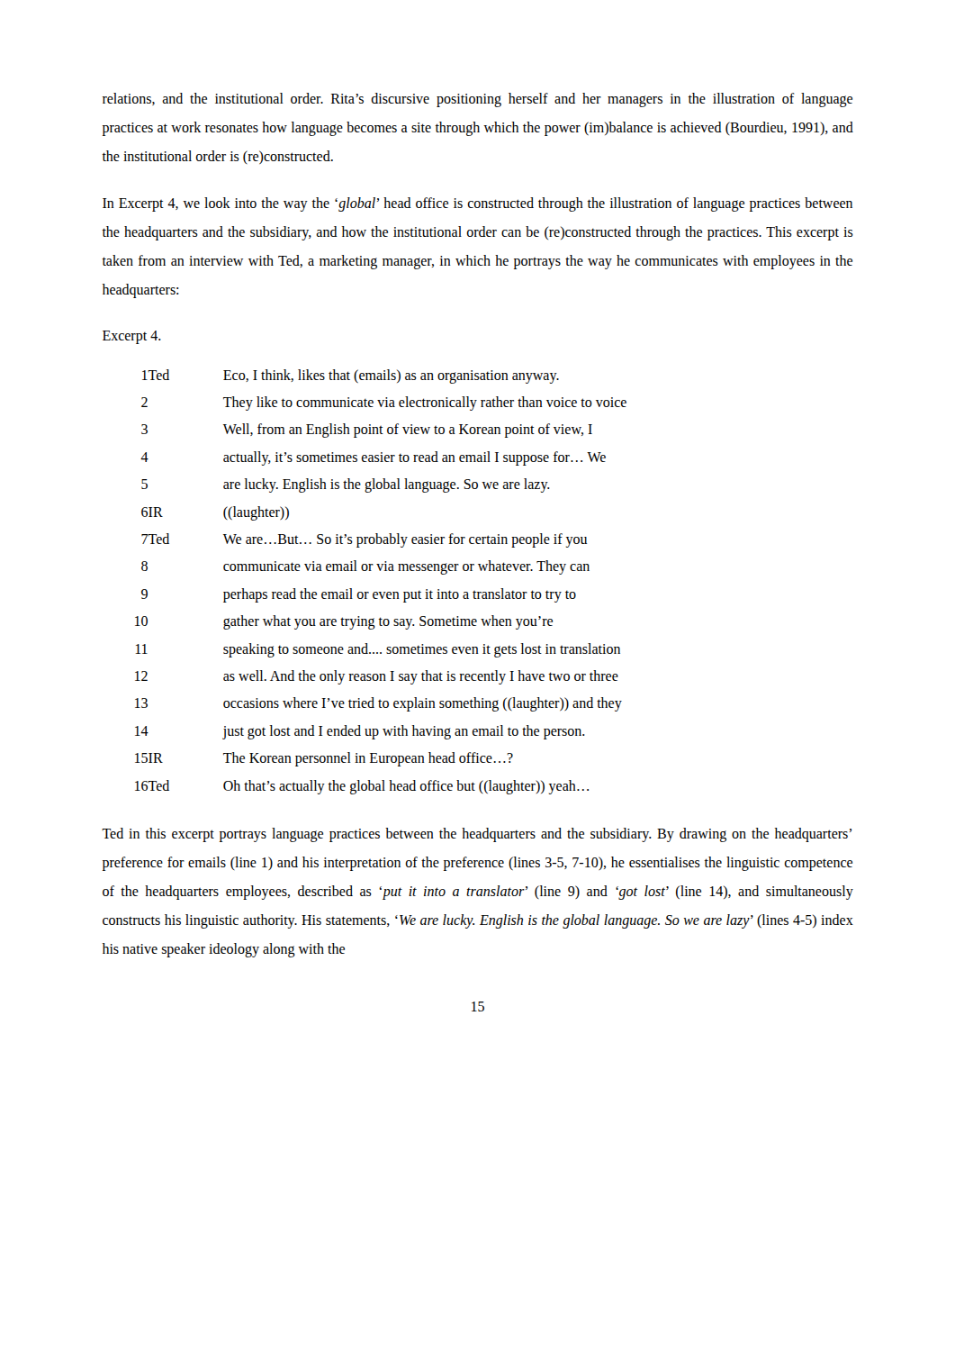relations, and the institutional order. Rita’s discursive positioning herself and her managers in the illustration of language practices at work resonates how language becomes a site through which the power (im)balance is achieved (Bourdieu, 1991), and the institutional order is (re)constructed.
In Excerpt 4, we look into the way the ‘global’ head office is constructed through the illustration of language practices between the headquarters and the subsidiary, and how the institutional order can be (re)constructed through the practices. This excerpt is taken from an interview with Ted, a marketing manager, in which he portrays the way he communicates with employees in the headquarters:
Excerpt 4.
| 1 | Ted | Eco, I think, likes that (emails) as an organisation anyway. |
| 2 | | They like to communicate via electronically rather than voice to voice |
| 3 | | Well, from an English point of view to a Korean point of view, I |
| 4 | | actually, it’s sometimes easier to read an email I suppose for… We |
| 5 | | are lucky. English is the global language. So we are lazy. |
| 6 | IR | ((laughter)) |
| 7 | Ted | We are…But… So it’s probably easier for certain people if you |
| 8 | | communicate via email or via messenger or whatever. They can |
| 9 | | perhaps read the email or even put it into a translator to try to |
| 10 | | gather what you are trying to say. Sometime when you’re |
| 11 | | speaking to someone and.... sometimes even it gets lost in translation |
| 12 | | as well. And the only reason I say that is recently I have two or three |
| 13 | | occasions where I’ve tried to explain something ((laughter)) and they |
| 14 | | just got lost and I ended up with having an email to the person. |
| 15 | IR | The Korean personnel in European head office…? |
| 16 | Ted | Oh that’s actually the global head office but ((laughter)) yeah… |
Ted in this excerpt portrays language practices between the headquarters and the subsidiary. By drawing on the headquarters’ preference for emails (line 1) and his interpretation of the preference (lines 3-5, 7-10), he essentialises the linguistic competence of the headquarters employees, described as ‘put it into a translator’ (line 9) and ‘got lost’ (line 14), and simultaneously constructs his linguistic authority. His statements, ‘We are lucky. English is the global language. So we are lazy’ (lines 4-5) index his native speaker ideology along with the
15